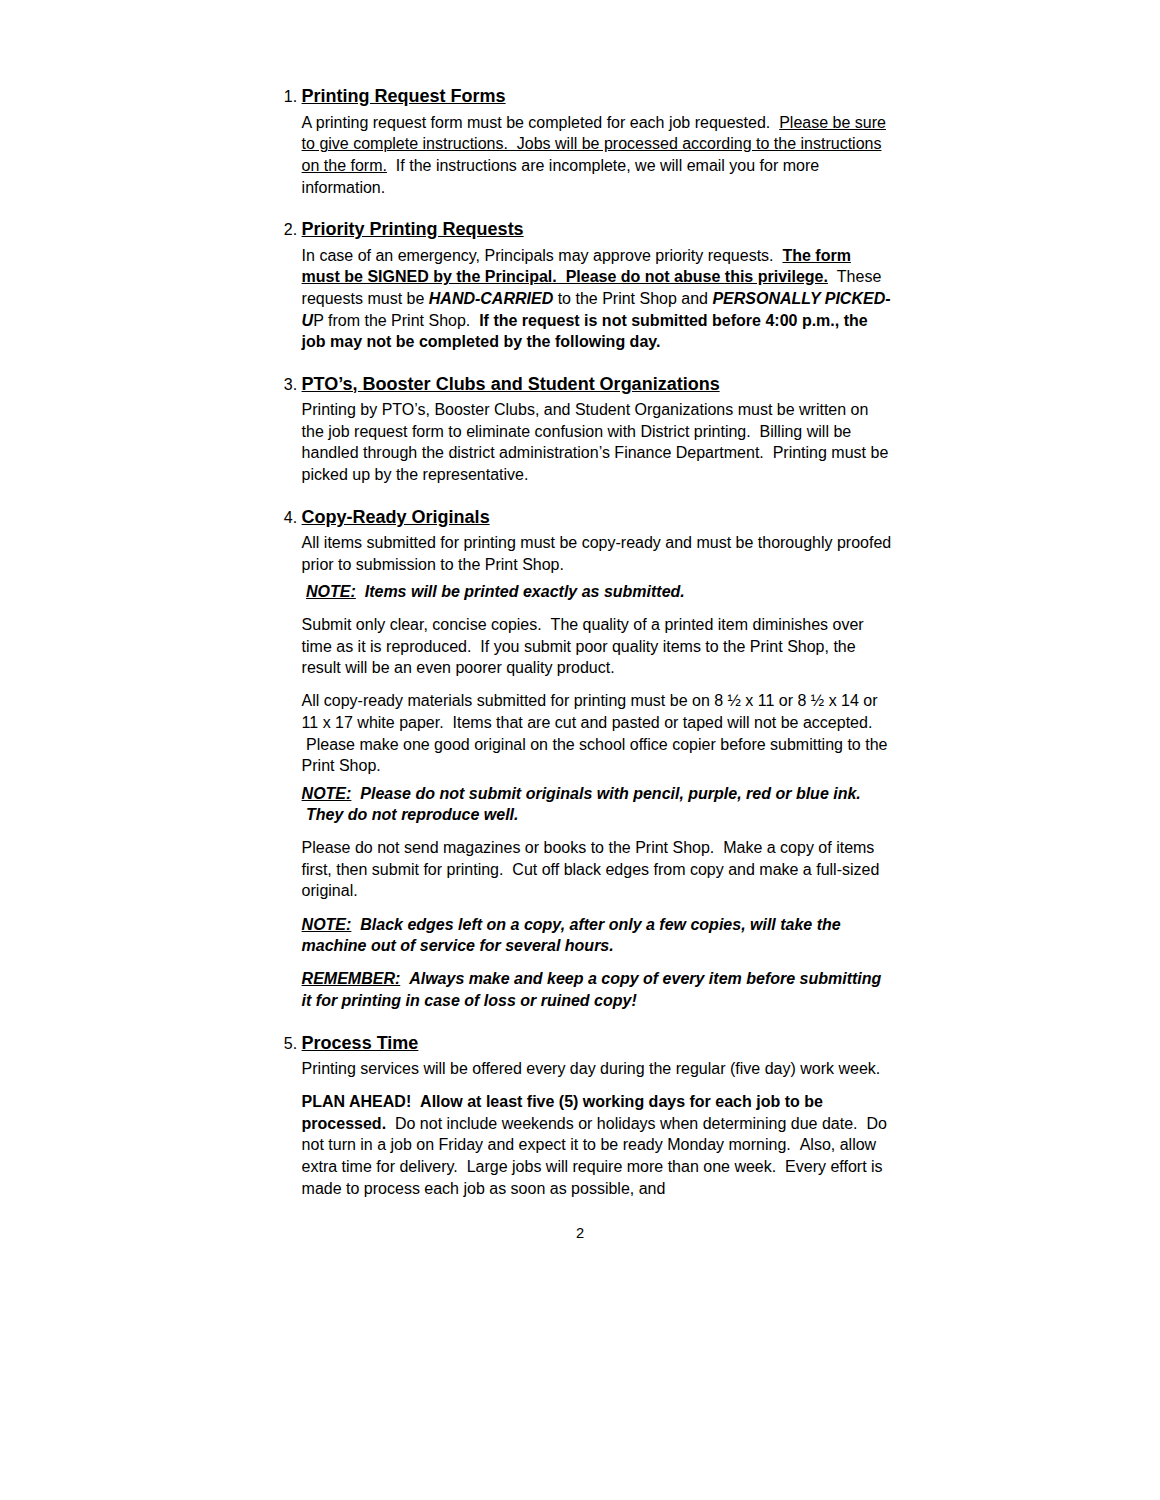Printing Request Forms
A printing request form must be completed for each job requested. Please be sure to give complete instructions. Jobs will be processed according to the instructions on the form. If the instructions are incomplete, we will email you for more information.
Priority Printing Requests
In case of an emergency, Principals may approve priority requests. The form must be SIGNED by the Principal. Please do not abuse this privilege. These requests must be HAND-CARRIED to the Print Shop and PERSONALLY PICKED-UP from the Print Shop. If the request is not submitted before 4:00 p.m., the job may not be completed by the following day.
PTO’s, Booster Clubs and Student Organizations
Printing by PTO’s, Booster Clubs, and Student Organizations must be written on the job request form to eliminate confusion with District printing. Billing will be handled through the district administration’s Finance Department. Printing must be picked up by the representative.
Copy-Ready Originals
All items submitted for printing must be copy-ready and must be thoroughly proofed prior to submission to the Print Shop.
NOTE: Items will be printed exactly as submitted.
Submit only clear, concise copies. The quality of a printed item diminishes over time as it is reproduced. If you submit poor quality items to the Print Shop, the result will be an even poorer quality product.
All copy-ready materials submitted for printing must be on 8 ½ x 11 or 8 ½ x 14 or 11 x 17 white paper. Items that are cut and pasted or taped will not be accepted. Please make one good original on the school office copier before submitting to the Print Shop.
NOTE: Please do not submit originals with pencil, purple, red or blue ink. They do not reproduce well.
Please do not send magazines or books to the Print Shop. Make a copy of items first, then submit for printing. Cut off black edges from copy and make a full-sized original.
NOTE: Black edges left on a copy, after only a few copies, will take the machine out of service for several hours.
REMEMBER: Always make and keep a copy of every item before submitting it for printing in case of loss or ruined copy!
Process Time
Printing services will be offered every day during the regular (five day) work week.
PLAN AHEAD! Allow at least five (5) working days for each job to be processed. Do not include weekends or holidays when determining due date. Do not turn in a job on Friday and expect it to be ready Monday morning. Also, allow extra time for delivery. Large jobs will require more than one week. Every effort is made to process each job as soon as possible, and
2